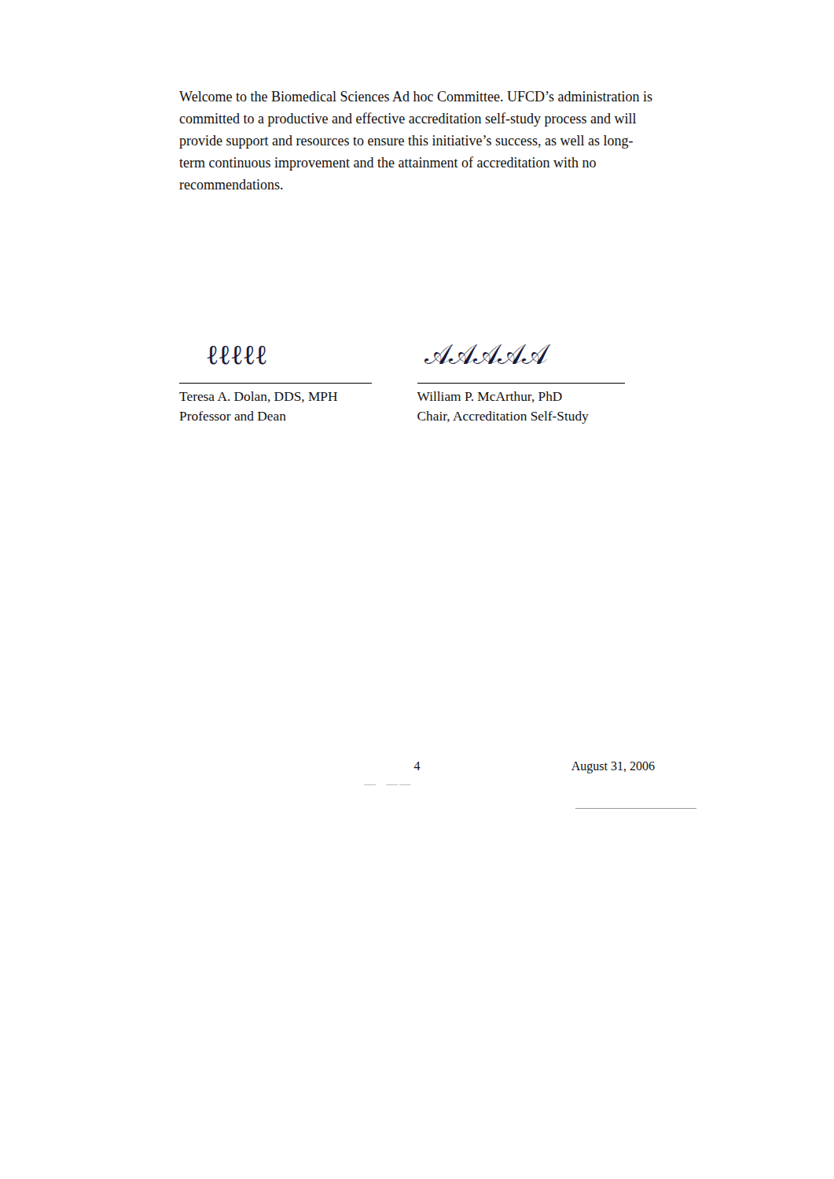Welcome to the Biomedical Sciences Ad hoc Committee. UFCD’s administration is committed to a productive and effective accreditation self-study process and will provide support and resources to ensure this initiative’s success, as well as long-term continuous improvement and the attainment of accreditation with no recommendations.
| ℓℓℓℓℓ Teresa A. Dolan, DDS, MPH Professor and Dean | 𝒜𝒜𝒜𝒜𝒜 William P. McArthur, PhD Chair, Accreditation Self-Study |
4 August 31, 2006
— ——